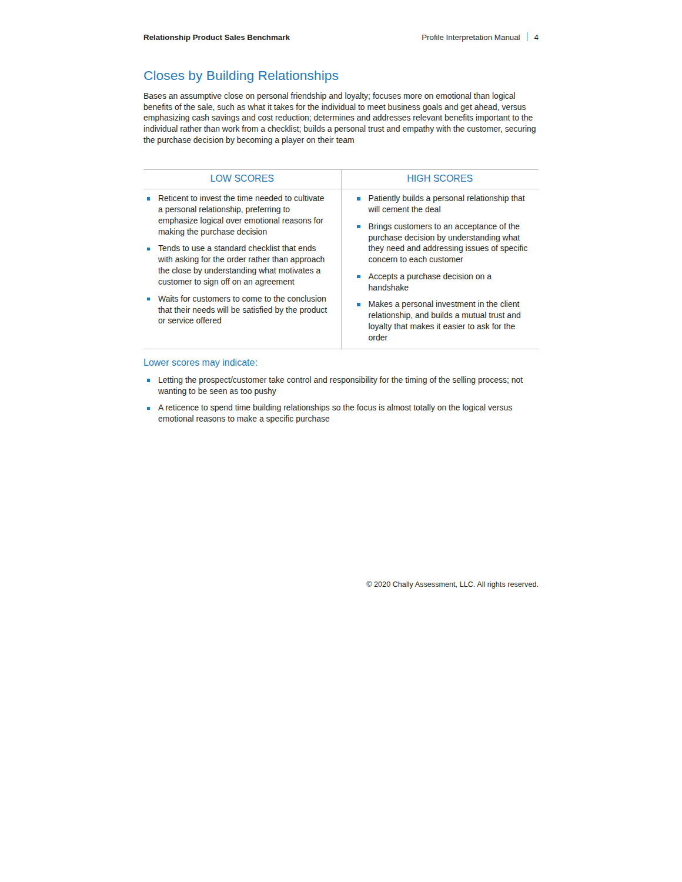Relationship Product Sales Benchmark
Profile Interpretation Manual 4
Closes by Building Relationships
Bases an assumptive close on personal friendship and loyalty; focuses more on emotional than logical benefits of the sale, such as what it takes for the individual to meet business goals and get ahead, versus emphasizing cash savings and cost reduction; determines and addresses relevant benefits important to the individual rather than work from a checklist; builds a personal trust and empathy with the customer, securing the purchase decision by becoming a player on their team
| LOW SCORES | HIGH SCORES |
| --- | --- |
| Reticent to invest the time needed to cultivate a personal relationship, preferring to emphasize logical over emotional reasons for making the purchase decision Tends to use a standard checklist that ends with asking for the order rather than approach the close by understanding what motivates a customer to sign off on an agreement Waits for customers to come to the conclusion that their needs will be satisfied by the product or service offered | Patiently builds a personal relationship that will cement the deal Brings customers to an acceptance of the purchase decision by understanding what they need and addressing issues of specific concern to each customer Accepts a purchase decision on a handshake Makes a personal investment in the client relationship, and builds a mutual trust and loyalty that makes it easier to ask for the order |
Lower scores may indicate:
Letting the prospect/customer take control and responsibility for the timing of the selling process; not wanting to be seen as too pushy
A reticence to spend time building relationships so the focus is almost totally on the logical versus emotional reasons to make a specific purchase
© 2020 Chally Assessment, LLC. All rights reserved.